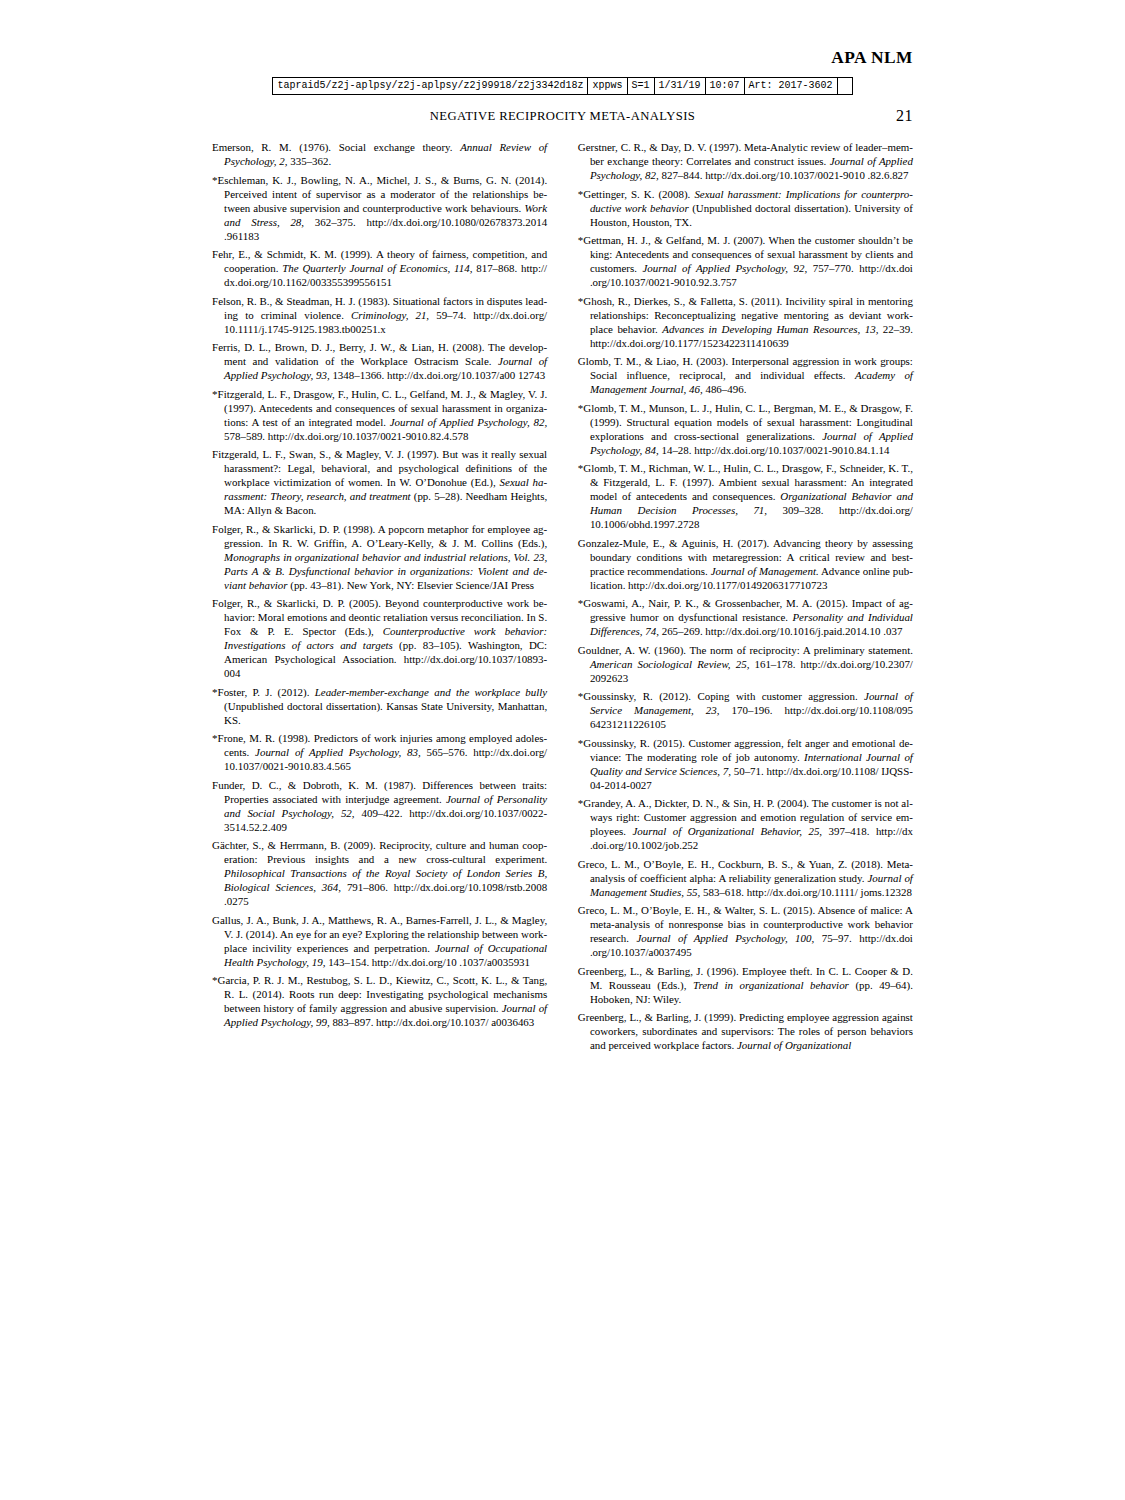APA NLM
tapraid5/z2j-aplpsy/z2j-aplpsy/z2j99918/z2j3342d18z xppws S=11/31/1910:07 Art: 2017-3602
NEGATIVE RECIPROCITY META-ANALYSIS 21
Emerson, R. M. (1976). Social exchange theory. Annual Review of Psychology, 2, 335–362.
*Eschleman, K. J., Bowling, N. A., Michel, J. S., & Burns, G. N. (2014). Perceived intent of supervisor as a moderator of the relationships between abusive supervision and counterproductive work behaviours. Work and Stress, 28, 362–375. http://dx.doi.org/10.1080/02678373.2014 .961183
Fehr, E., & Schmidt, K. M. (1999). A theory of fairness, competition, and cooperation. The Quarterly Journal of Economics, 114, 817–868. http:// dx.doi.org/10.1162/003355399556151
Felson, R. B., & Steadman, H. J. (1983). Situational factors in disputes leading to criminal violence. Criminology, 21, 59–74. http://dx.doi.org/ 10.1111/j.1745-9125.1983.tb00251.x
Ferris, D. L., Brown, D. J., Berry, J. W., & Lian, H. (2008). The development and validation of the Workplace Ostracism Scale. Journal of Applied Psychology, 93, 1348–1366. http://dx.doi.org/10.1037/a00 12743
*Fitzgerald, L. F., Drasgow, F., Hulin, C. L., Gelfand, M. J., & Magley, V. J. (1997). Antecedents and consequences of sexual harassment in organizations: A test of an integrated model. Journal of Applied Psychology, 82, 578–589. http://dx.doi.org/10.1037/0021-9010.82.4.578
Fitzgerald, L. F., Swan, S., & Magley, V. J. (1997). But was it really sexual harassment?: Legal, behavioral, and psychological definitions of the workplace victimization of women. In W. O’Donohue (Ed.), Sexual harassment: Theory, research, and treatment (pp. 5–28). Needham Heights, MA: Allyn & Bacon.
Folger, R., & Skarlicki, D. P. (1998). A popcorn metaphor for employee aggression. In R. W. Griffin, A. O’Leary-Kelly, & J. M. Collins (Eds.), Monographs in organizational behavior and industrial relations, Vol. 23, Parts A & B. Dysfunctional behavior in organizations: Violent and deviant behavior (pp. 43–81). New York, NY: Elsevier Science/JAI Press
Folger, R., & Skarlicki, D. P. (2005). Beyond counterproductive work behavior: Moral emotions and deontic retaliation versus reconciliation. In S. Fox & P. E. Spector (Eds.), Counterproductive work behavior: Investigations of actors and targets (pp. 83–105). Washington, DC: American Psychological Association. http://dx.doi.org/10.1037/10893- 004
*Foster, P. J. (2012). Leader-member-exchange and the workplace bully (Unpublished doctoral dissertation). Kansas State University, Manhattan, KS.
*Frone, M. R. (1998). Predictors of work injuries among employed adolescents. Journal of Applied Psychology, 83, 565–576. http://dx.doi.org/ 10.1037/0021-9010.83.4.565
Funder, D. C., & Dobroth, K. M. (1987). Differences between traits: Properties associated with interjudge agreement. Journal of Personality and Social Psychology, 52, 409–422. http://dx.doi.org/10.1037/0022- 3514.52.2.409
Gächter, S., & Herrmann, B. (2009). Reciprocity, culture and human cooperation: Previous insights and a new cross-cultural experiment. Philosophical Transactions of the Royal Society of London Series B, Biological Sciences, 364, 791–806. http://dx.doi.org/10.1098/rstb.2008 .0275
Gallus, J. A., Bunk, J. A., Matthews, R. A., Barnes-Farrell, J. L., & Magley, V. J. (2014). An eye for an eye? Exploring the relationship between workplace incivility experiences and perpetration. Journal of Occupational Health Psychology, 19, 143–154. http://dx.doi.org/10 .1037/a0035931
*Garcia, P. R. J. M., Restubog, S. L. D., Kiewitz, C., Scott, K. L., & Tang, R. L. (2014). Roots run deep: Investigating psychological mechanisms between history of family aggression and abusive supervision. Journal of Applied Psychology, 99, 883–897. http://dx.doi.org/10.1037/ a0036463
Gerstner, C. R., & Day, D. V. (1997). Meta-Analytic review of leader–member exchange theory: Correlates and construct issues. Journal of Applied Psychology, 82, 827–844. http://dx.doi.org/10.1037/0021-9010 .82.6.827
*Gettinger, S. K. (2008). Sexual harassment: Implications for counterproductive work behavior (Unpublished doctoral dissertation). University of Houston, Houston, TX.
*Gettman, H. J., & Gelfand, M. J. (2007). When the customer shouldn’t be king: Antecedents and consequences of sexual harassment by clients and customers. Journal of Applied Psychology, 92, 757–770. http://dx.doi .org/10.1037/0021-9010.92.3.757
*Ghosh, R., Dierkes, S., & Falletta, S. (2011). Incivility spiral in mentoring relationships: Reconceptualizing negative mentoring as deviant workplace behavior. Advances in Developing Human Resources, 13, 22–39. http://dx.doi.org/10.1177/1523422311410639
Glomb, T. M., & Liao, H. (2003). Interpersonal aggression in work groups: Social influence, reciprocal, and individual effects. Academy of Management Journal, 46, 486–496.
*Glomb, T. M., Munson, L. J., Hulin, C. L., Bergman, M. E., & Drasgow, F. (1999). Structural equation models of sexual harassment: Longitudinal explorations and cross-sectional generalizations. Journal of Applied Psychology, 84, 14–28. http://dx.doi.org/10.1037/0021-9010.84.1.14
*Glomb, T. M., Richman, W. L., Hulin, C. L., Drasgow, F., Schneider, K. T., & Fitzgerald, L. F. (1997). Ambient sexual harassment: An integrated model of antecedents and consequences. Organizational Behavior and Human Decision Processes, 71, 309–328. http://dx.doi.org/ 10.1006/obhd.1997.2728
Gonzalez-Mule, E., & Aguinis, H. (2017). Advancing theory by assessing boundary conditions with metaregression: A critical review and best-practice recommendations. Journal of Management. Advance online publication. http://dx.doi.org/10.1177/0149206317710723
*Goswami, A., Nair, P. K., & Grossenbacher, M. A. (2015). Impact of aggressive humor on dysfunctional resistance. Personality and Individual Differences, 74, 265–269. http://dx.doi.org/10.1016/j.paid.2014.10 .037
Gouldner, A. W. (1960). The norm of reciprocity: A preliminary statement. American Sociological Review, 25, 161–178. http://dx.doi.org/10.2307/ 2092623
*Goussinsky, R. (2012). Coping with customer aggression. Journal of Service Management, 23, 170–196. http://dx.doi.org/10.1108/095 64231211226105
*Goussinsky, R. (2015). Customer aggression, felt anger and emotional deviance: The moderating role of job autonomy. International Journal of Quality and Service Sciences, 7, 50–71. http://dx.doi.org/10.1108/ IJQSS-04-2014-0027
*Grandey, A. A., Dickter, D. N., & Sin, H. P. (2004). The customer is not always right: Customer aggression and emotion regulation of service employees. Journal of Organizational Behavior, 25, 397–418. http://dx .doi.org/10.1002/job.252
Greco, L. M., O’Boyle, E. H., Cockburn, B. S., & Yuan, Z. (2018). Meta-analysis of coefficient alpha: A reliability generalization study. Journal of Management Studies, 55, 583–618. http://dx.doi.org/10.1111/ joms.12328
Greco, L. M., O’Boyle, E. H., & Walter, S. L. (2015). Absence of malice: A meta-analysis of nonresponse bias in counterproductive work behavior research. Journal of Applied Psychology, 100, 75–97. http://dx.doi .org/10.1037/a0037495
Greenberg, L., & Barling, J. (1996). Employee theft. In C. L. Cooper & D. M. Rousseau (Eds.), Trend in organizational behavior (pp. 49–64). Hoboken, NJ: Wiley.
Greenberg, L., & Barling, J. (1999). Predicting employee aggression against coworkers, subordinates and supervisors: The roles of person behaviors and perceived workplace factors. Journal of Organizational